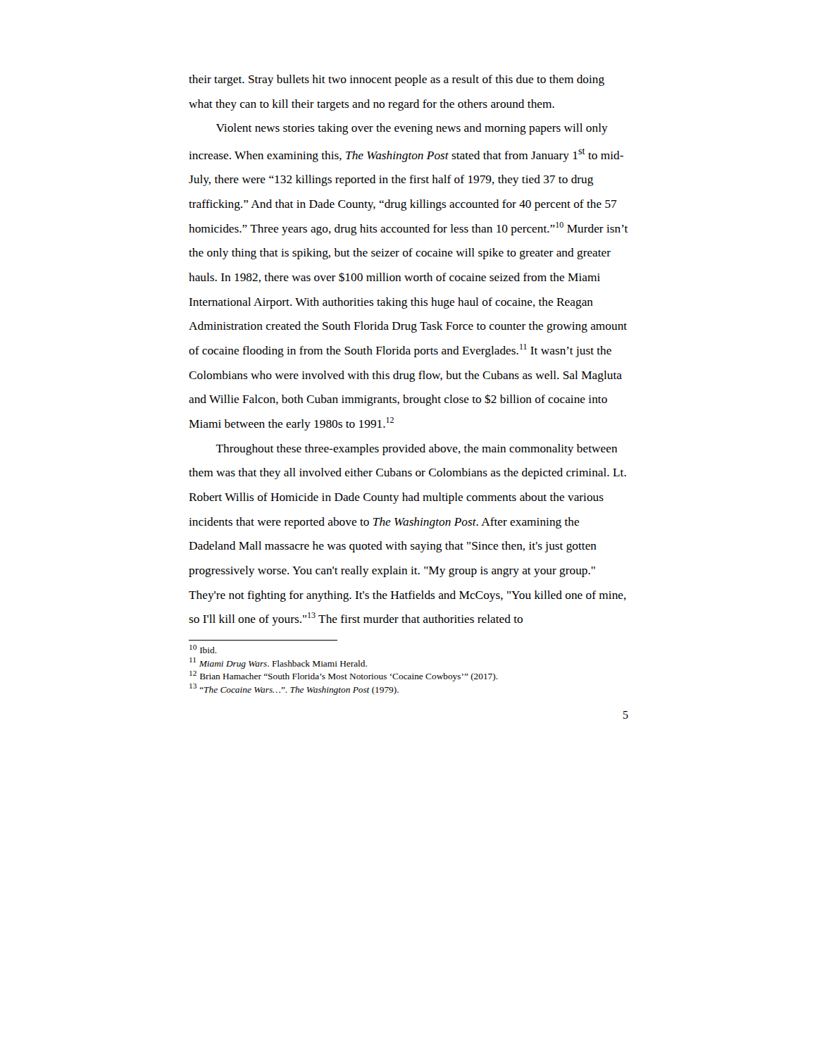their target. Stray bullets hit two innocent people as a result of this due to them doing what they can to kill their targets and no regard for the others around them.
Violent news stories taking over the evening news and morning papers will only increase. When examining this, The Washington Post stated that from January 1st to mid-July, there were “132 killings reported in the first half of 1979, they tied 37 to drug trafficking.” And that in Dade County, “drug killings accounted for 40 percent of the 57 homicides.” Three years ago, drug hits accounted for less than 10 percent.”10 Murder isn’t the only thing that is spiking, but the seizer of cocaine will spike to greater and greater hauls. In 1982, there was over $100 million worth of cocaine seized from the Miami International Airport. With authorities taking this huge haul of cocaine, the Reagan Administration created the South Florida Drug Task Force to counter the growing amount of cocaine flooding in from the South Florida ports and Everglades.11 It wasn’t just the Colombians who were involved with this drug flow, but the Cubans as well. Sal Magluta and Willie Falcon, both Cuban immigrants, brought close to $2 billion of cocaine into Miami between the early 1980s to 1991.12
Throughout these three-examples provided above, the main commonality between them was that they all involved either Cubans or Colombians as the depicted criminal. Lt. Robert Willis of Homicide in Dade County had multiple comments about the various incidents that were reported above to The Washington Post. After examining the Dadeland Mall massacre he was quoted with saying that "Since then, it's just gotten progressively worse. You can't really explain it. "My group is angry at your group." They're not fighting for anything. It's the Hatfields and McCoys, "You killed one of mine, so I'll kill one of yours."13 The first murder that authorities related to
10Ibid.
11Miami Drug Wars. Flashback Miami Herald.
12Brian Hamacher “South Florida’s Most Notorious ‘Cocaine Cowboys’” (2017).
13“The Cocaine Wars…”. The Washington Post (1979).
5